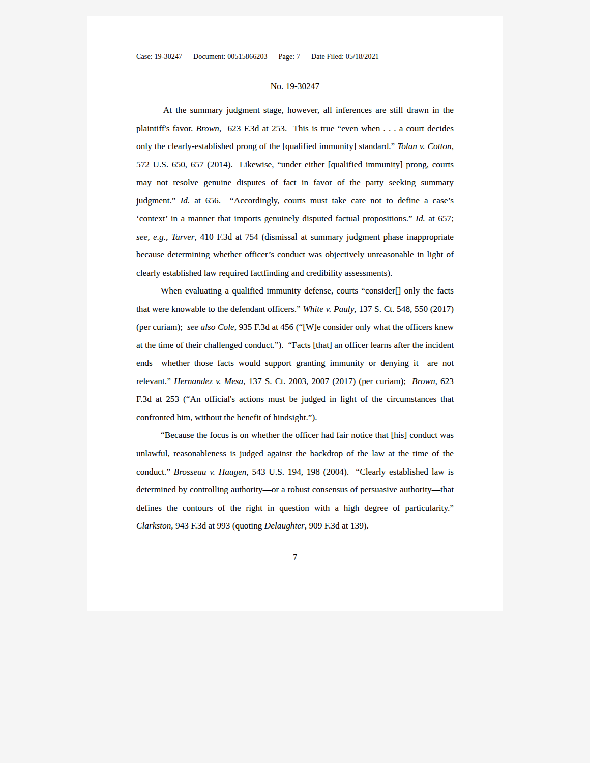Case: 19-30247 Document: 00515866203 Page: 7 Date Filed: 05/18/2021
No. 19-30247
At the summary judgment stage, however, all inferences are still drawn in the plaintiff's favor. Brown, 623 F.3d at 253. This is true “even when . . . a court decides only the clearly-established prong of the [qualified immunity] standard.” Tolan v. Cotton, 572 U.S. 650, 657 (2014). Likewise, “under either [qualified immunity] prong, courts may not resolve genuine disputes of fact in favor of the party seeking summary judgment.” Id. at 656. “Accordingly, courts must take care not to define a case’s ‘context’ in a manner that imports genuinely disputed factual propositions.” Id. at 657; see, e.g., Tarver, 410 F.3d at 754 (dismissal at summary judgment phase inappropriate because determining whether officer’s conduct was objectively unreasonable in light of clearly established law required factfinding and credibility assessments).
When evaluating a qualified immunity defense, courts “consider[] only the facts that were knowable to the defendant officers.” White v. Pauly, 137 S. Ct. 548, 550 (2017) (per curiam); see also Cole, 935 F.3d at 456 (“[W]e consider only what the officers knew at the time of their challenged conduct.”). “Facts [that] an officer learns after the incident ends—whether those facts would support granting immunity or denying it—are not relevant.” Hernandez v. Mesa, 137 S. Ct. 2003, 2007 (2017) (per curiam); Brown, 623 F.3d at 253 (“An official's actions must be judged in light of the circumstances that confronted him, without the benefit of hindsight.”).
“Because the focus is on whether the officer had fair notice that [his] conduct was unlawful, reasonableness is judged against the backdrop of the law at the time of the conduct.” Brosseau v. Haugen, 543 U.S. 194, 198 (2004). “Clearly established law is determined by controlling authority—or a robust consensus of persuasive authority—that defines the contours of the right in question with a high degree of particularity.” Clarkston, 943 F.3d at 993 (quoting Delaughter, 909 F.3d at 139).
7